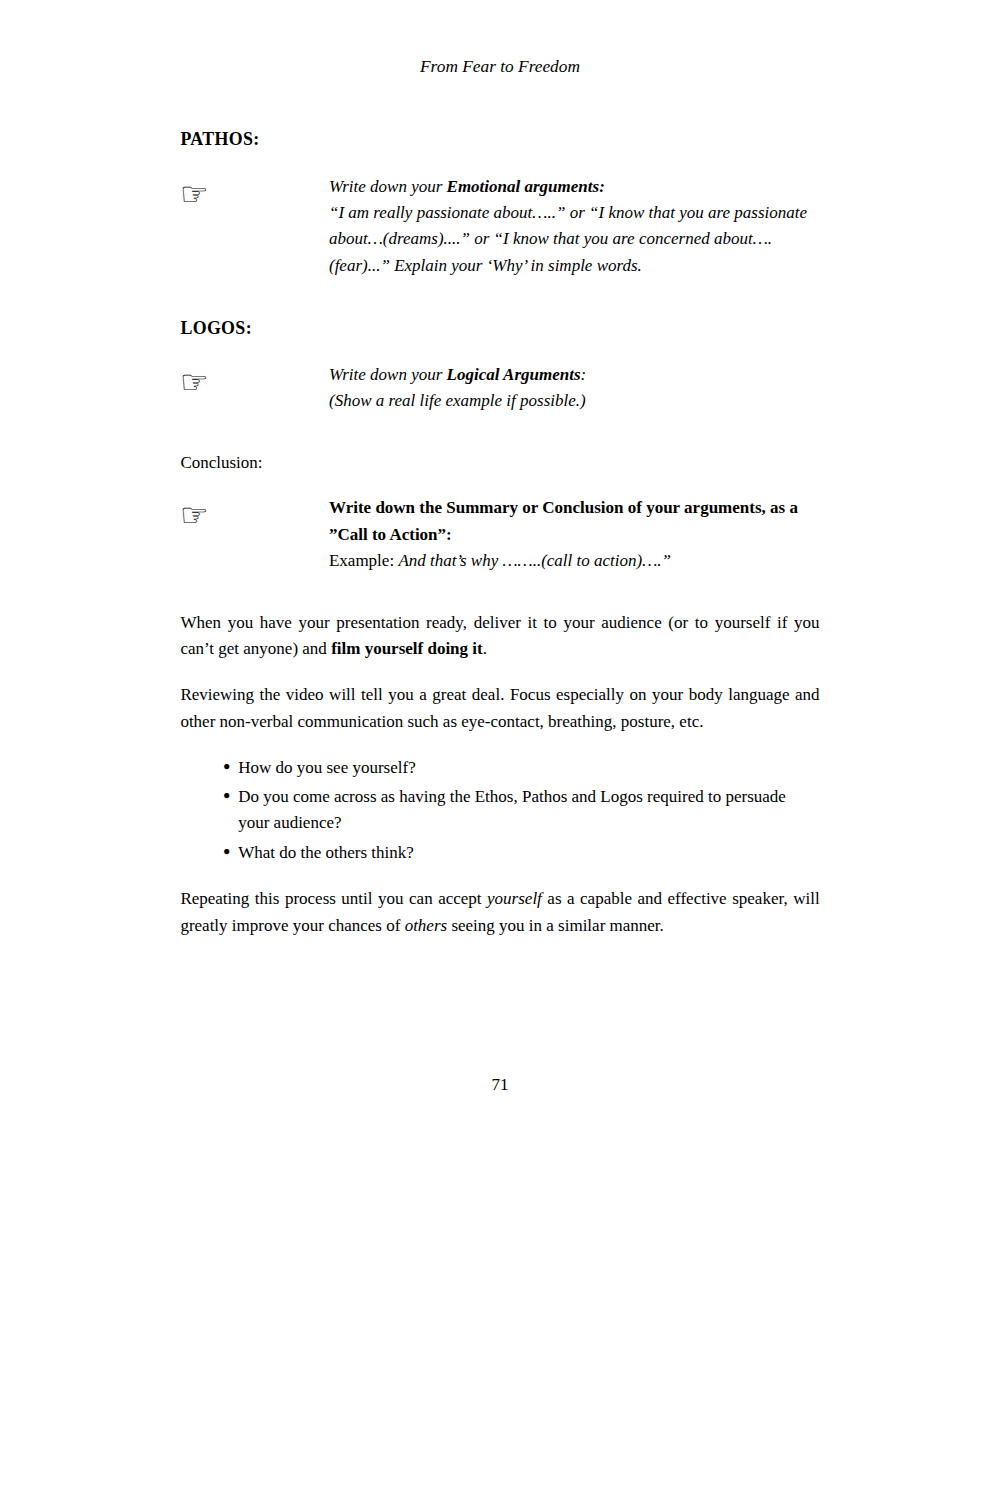From Fear to Freedom
PATHOS:
☞
Write down your Emotional arguments:
“I am really passionate about…..” or “I know that you are passionate about…(dreams)....” or “I know that you are concerned about…. (fear)...” Explain your ‘Why’ in simple words.
LOGOS:
☞
Write down your Logical Arguments:
(Show a real life example if possible.)
Conclusion:
☞
Write down the Summary or Conclusion of your arguments, as a ”Call to Action”:
Example: And that’s why ……..(call to action)….”
When you have your presentation ready, deliver it to your audience (or to yourself if you can’t get anyone) and film yourself doing it.
Reviewing the video will tell you a great deal. Focus especially on your body language and other non-verbal communication such as eye-contact, breathing, posture, etc.
How do you see yourself?
Do you come across as having the Ethos, Pathos and Logos required to persuade your audience?
What do the others think?
Repeating this process until you can accept yourself as a capable and effective speaker, will greatly improve your chances of others seeing you in a similar manner.
71